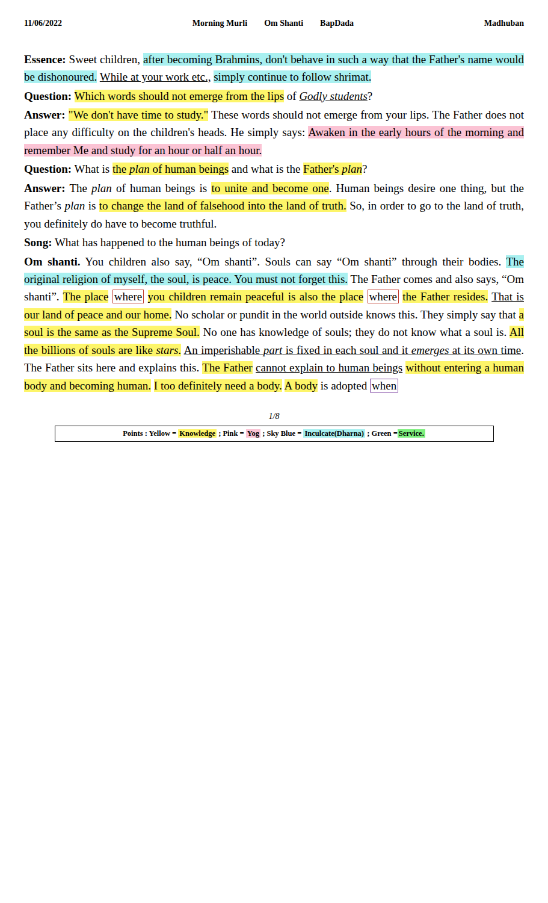11/06/2022
Morning Murli Om Shanti BapDada
Madhuban
Essence: Sweet children, after becoming Brahmins, don't behave in such a way that the Father's name would be dishonoured. While at your work etc., simply continue to follow shrimat.
Question: Which words should not emerge from the lips of Godly students?
Answer: "We don't have time to study." These words should not emerge from your lips. The Father does not place any difficulty on the children's heads. He simply says: Awaken in the early hours of the morning and remember Me and study for an hour or half an hour.
Question: What is the plan of human beings and what is the Father's plan?
Answer: The plan of human beings is to unite and become one. Human beings desire one thing, but the Father’s plan is to change the land of falsehood into the land of truth. So, in order to go to the land of truth, you definitely do have to become truthful.
Song: What has happened to the human beings of today?
Om shanti. You children also say, “Om shanti”. Souls can say “Om shanti” through their bodies. The original religion of myself, the soul, is peace. You must not forget this. The Father comes and also says, “Om shanti”. The place where you children remain peaceful is also the place where the Father resides. That is our land of peace and our home. No scholar or pundit in the world outside knows this. They simply say that a soul is the same as the Supreme Soul. No one has knowledge of souls; they do not know what a soul is. All the billions of souls are like stars. An imperishable part is fixed in each soul and it emerges at its own time. The Father sits here and explains this. The Father cannot explain to human beings without entering a human body and becoming human. I too definitely need a body. A body is adopted when
1/8
Points : Yellow = Knowledge ; Pink = Yog ; Sky Blue = Inculcate(Dharna) ; Green =Service.